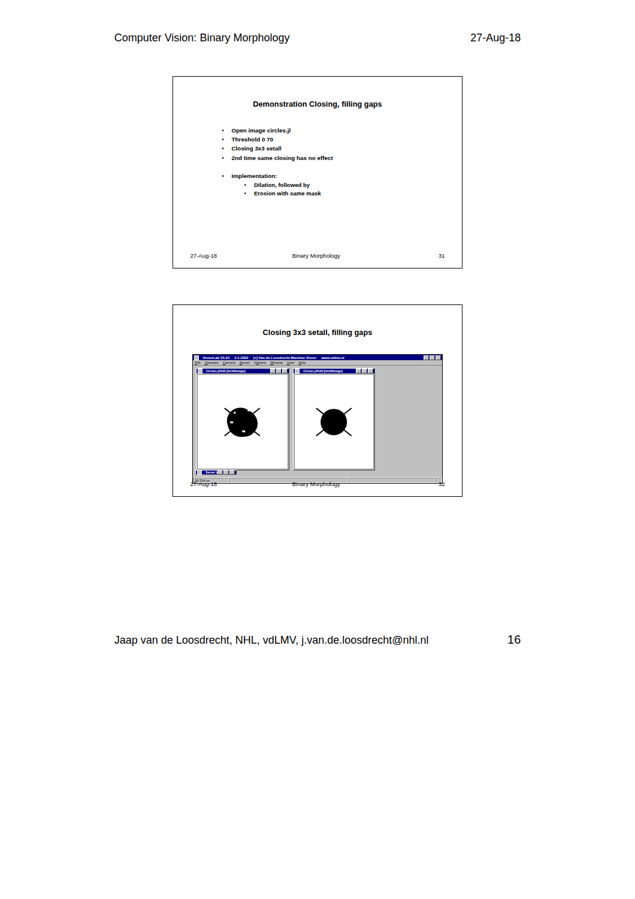Computer Vision: Binary Morphology 27-Aug-18
Demonstration Closing, filling gaps
Open image circles.jl
Threshold 0 70
Closing 3x3 setall
2nd time same closing has no effect
Implementation:
Dilation, followed by
Erosion with same mask
27-Aug-18 Binary Morphology 31
Closing 3x3 setall, filling gaps
VisionLab V3.24 2-1-2002 [c] Van de Loosdrecht Machine Vision www.vdlmv.nl
File Operator Camera Server Options Window User Help
Circles.jl%32 [Int16Image]
Circles.jl%33 [Int16Image]
Server log
10.724 us
27-Aug-18 Binary Morphology 32
Jaap van de Loosdrecht, NHL, vdLMV, j.van.de.loosdrecht@nhl.nl 16